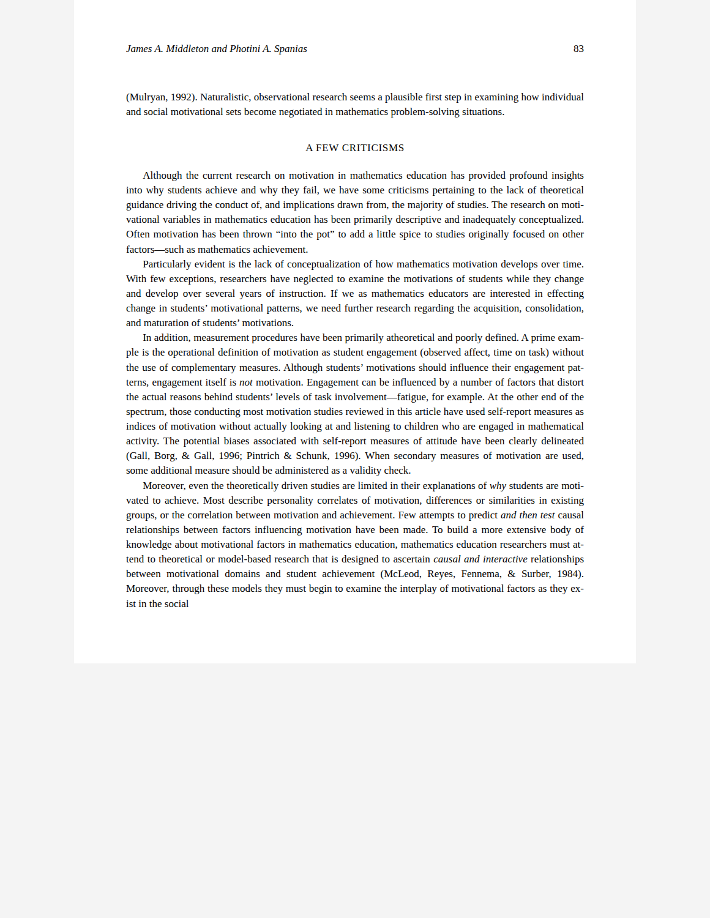James A. Middleton and Photini A. Spanias 83
(Mulryan, 1992). Naturalistic, observational research seems a plausible first step in examining how individual and social motivational sets become negotiated in mathematics problem-solving situations.
A FEW CRITICISMS
Although the current research on motivation in mathematics education has provided profound insights into why students achieve and why they fail, we have some criticisms pertaining to the lack of theoretical guidance driving the conduct of, and implications drawn from, the majority of studies. The research on motivational variables in mathematics education has been primarily descriptive and inadequately conceptualized. Often motivation has been thrown “into the pot” to add a little spice to studies originally focused on other factors—such as mathematics achievement.
Particularly evident is the lack of conceptualization of how mathematics motivation develops over time. With few exceptions, researchers have neglected to examine the motivations of students while they change and develop over several years of instruction. If we as mathematics educators are interested in effecting change in students’ motivational patterns, we need further research regarding the acquisition, consolidation, and maturation of students’ motivations.
In addition, measurement procedures have been primarily atheoretical and poorly defined. A prime example is the operational definition of motivation as student engagement (observed affect, time on task) without the use of complementary measures. Although students’ motivations should influence their engagement patterns, engagement itself is not motivation. Engagement can be influenced by a number of factors that distort the actual reasons behind students’ levels of task involvement—fatigue, for example. At the other end of the spectrum, those conducting most motivation studies reviewed in this article have used self-report measures as indices of motivation without actually looking at and listening to children who are engaged in mathematical activity. The potential biases associated with self-report measures of attitude have been clearly delineated (Gall, Borg, & Gall, 1996; Pintrich & Schunk, 1996). When secondary measures of motivation are used, some additional measure should be administered as a validity check.
Moreover, even the theoretically driven studies are limited in their explanations of why students are motivated to achieve. Most describe personality correlates of motivation, differences or similarities in existing groups, or the correlation between motivation and achievement. Few attempts to predict and then test causal relationships between factors influencing motivation have been made. To build a more extensive body of knowledge about motivational factors in mathematics education, mathematics education researchers must attend to theoretical or model-based research that is designed to ascertain causal and interactive relationships between motivational domains and student achievement (McLeod, Reyes, Fennema, & Surber, 1984). Moreover, through these models they must begin to examine the interplay of motivational factors as they exist in the social